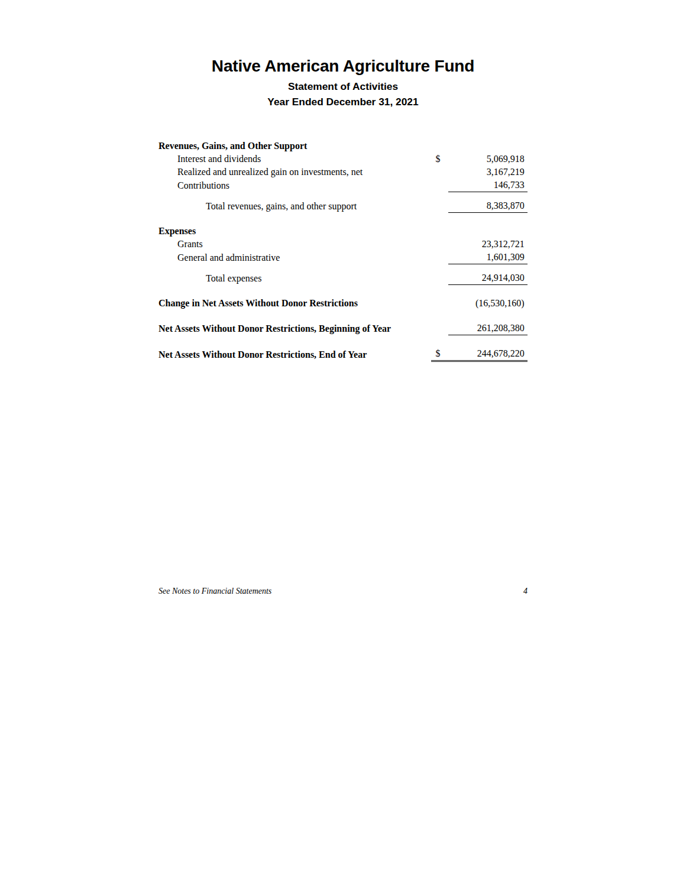Native American Agriculture Fund
Statement of Activities
Year Ended December 31, 2021
| Revenues, Gains, and Other Support | | |
| Interest and dividends | $ | 5,069,918 |
| Realized and unrealized gain on investments, net | | 3,167,219 |
| Contributions | | 146,733 |
| Total revenues, gains, and other support | | 8,383,870 |
| Expenses | | |
| Grants | | 23,312,721 |
| General and administrative | | 1,601,309 |
| Total expenses | | 24,914,030 |
| Change in Net Assets Without Donor Restrictions | | (16,530,160) |
| Net Assets Without Donor Restrictions, Beginning of Year | | 261,208,380 |
| Net Assets Without Donor Restrictions, End of Year | $ | 244,678,220 |
See Notes to Financial Statements 4